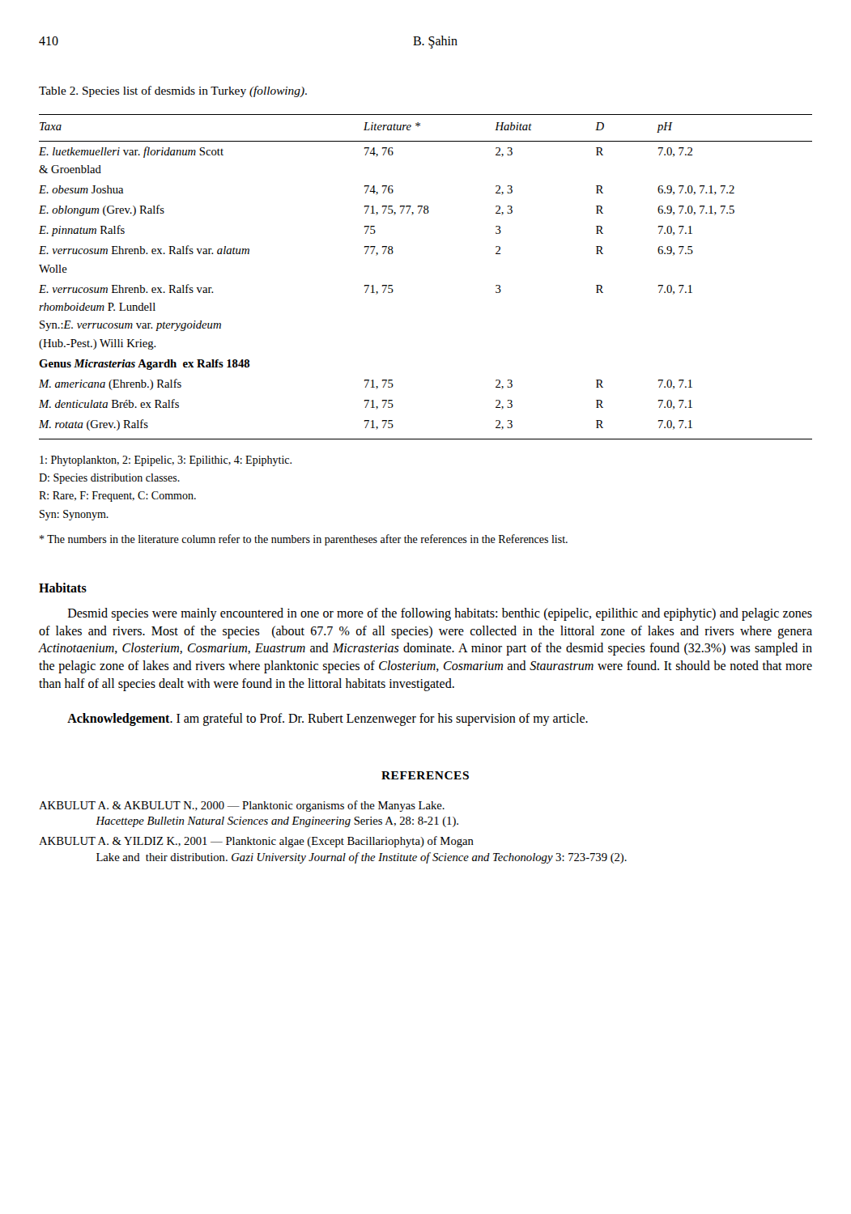410 B. Şahin
Table 2. Species list of desmids in Turkey (following).
| Taxa | Literature * | Habitat | D | pH |
| --- | --- | --- | --- | --- |
| E. luetkemuelleri var. floridanum Scott | 74, 76 | 2, 3 | R | 7.0, 7.2 |
| & Groenblad | | | | |
| E. obesum Joshua | 74, 76 | 2, 3 | R | 6.9, 7.0, 7.1, 7.2 |
| E. oblongum (Grev.) Ralfs | 71, 75, 77, 78 | 2, 3 | R | 6.9, 7.0, 7.1, 7.5 |
| E. pinnatum Ralfs | 75 | 3 | R | 7.0, 7.1 |
| E. verrucosum Ehrenb. ex. Ralfs var. alatum | 77, 78 | 2 | R | 6.9, 7.5 |
| Wolle | | | | |
| E. verrucosum Ehrenb. ex. Ralfs var. | 71, 75 | 3 | R | 7.0, 7.1 |
| rhomboideum P. Lundell | | | | |
| Syn.: E. verrucosum var. pterygoideum | | | | |
| (Hub.-Pest.) Willi Krieg. | | | | |
| Genus Micrasterias Agardh ex Ralfs 1848 |
| M. americana (Ehrenb.) Ralfs | 71, 75 | 2, 3 | R | 7.0, 7.1 |
| M. denticulata Bréb. ex Ralfs | 71, 75 | 2, 3 | R | 7.0, 7.1 |
| M. rotata (Grev.) Ralfs | 71, 75 | 2, 3 | R | 7.0, 7.1 |
1: Phytoplankton, 2: Epipelic, 3: Epilithic, 4: Epiphytic.
D: Species distribution classes.
R: Rare, F: Frequent, C: Common.
Syn: Synonym.
* The numbers in the literature column refer to the numbers in parentheses after the references in the References list.
Habitats
Desmid species were mainly encountered in one or more of the following habitats: benthic (epipelic, epilithic and epiphytic) and pelagic zones of lakes and rivers. Most of the species (about 67.7 % of all species) were collected in the littoral zone of lakes and rivers where genera Actinotaenium, Closterium, Cosmarium, Euastrum and Micrasterias dominate. A minor part of the desmid species found (32.3%) was sampled in the pelagic zone of lakes and rivers where planktonic species of Closterium, Cosmarium and Staurastrum were found. It should be noted that more than half of all species dealt with were found in the littoral habitats investigated.
Acknowledgement. I am grateful to Prof. Dr. Rubert Lenzenweger for his supervision of my article.
REFERENCES
AKBULUT A. & AKBULUT N., 2000 — Planktonic organisms of the Manyas Lake. Hacettepe Bulletin Natural Sciences and Engineering Series A, 28: 8-21 (1).
AKBULUT A. & YILDIZ K., 2001 — Planktonic algae (Except Bacillariophyta) of Mogan Lake and their distribution. Gazi University Journal of the Institute of Science and Techonology 3: 723-739 (2).